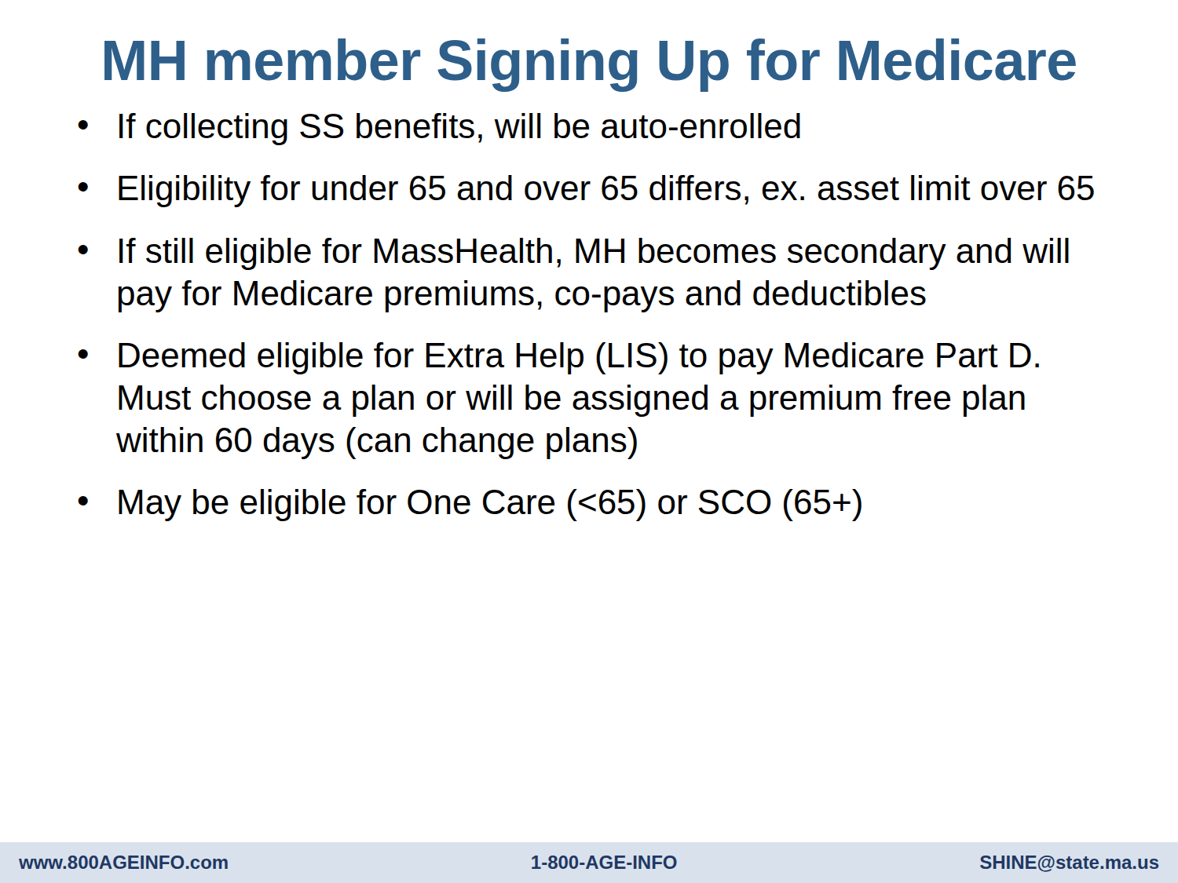MH member Signing Up for Medicare
If collecting SS benefits, will be auto-enrolled
Eligibility for under 65 and over 65 differs, ex. asset limit over 65
If still eligible for MassHealth, MH becomes secondary and will pay for Medicare premiums, co-pays and deductibles
Deemed eligible for Extra Help (LIS) to pay Medicare Part D. Must choose a plan or will be assigned a premium free plan within 60 days (can change plans)
May be eligible for One Care (<65) or SCO (65+)
www.800AGEINFO.com 1-800-AGE-INFO SHINE@state.ma.us